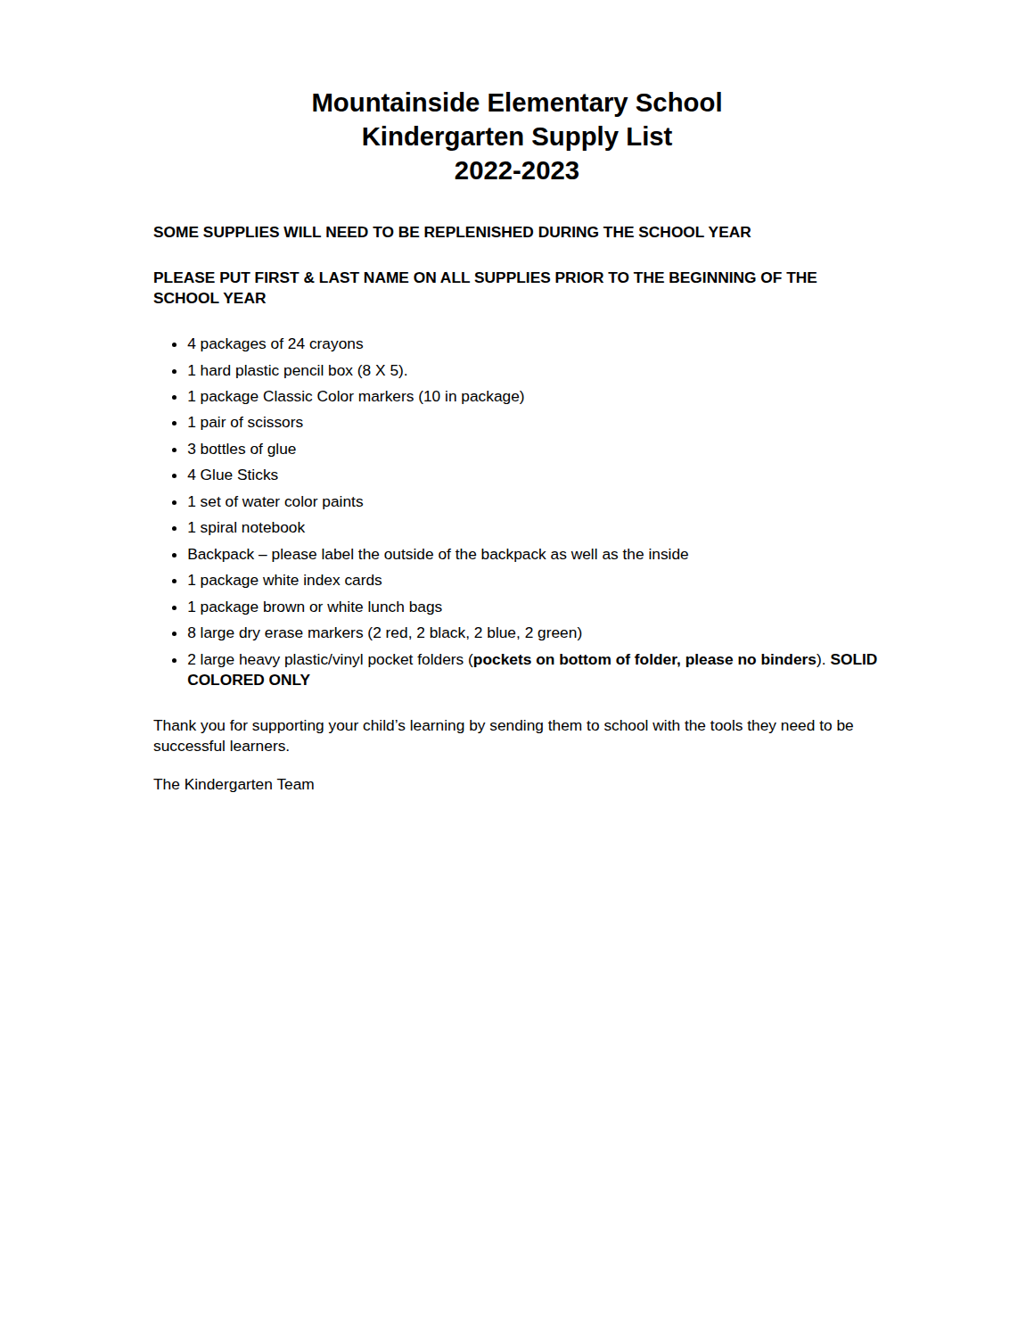Mountainside Elementary School Kindergarten Supply List 2022-2023
Some supplies will need to be replenished during the school year
Please put first & last name on all supplies prior to the beginning of the school year
4 packages of 24 crayons
1 hard plastic pencil box (8 X 5).
1 package Classic Color markers (10 in package)
1 pair of scissors
3 bottles of glue
4 Glue Sticks
1 set of water color paints
1 spiral notebook
Backpack – please label the outside of the backpack as well as the inside
1 package white index cards
1 package brown or white lunch bags
8 large dry erase markers (2 red, 2 black, 2 blue, 2 green)
2 large heavy plastic/vinyl pocket folders (pockets on bottom of folder, please no binders). Solid colored only
Thank you for supporting your child’s learning by sending them to school with the tools they need to be successful learners.
The Kindergarten Team